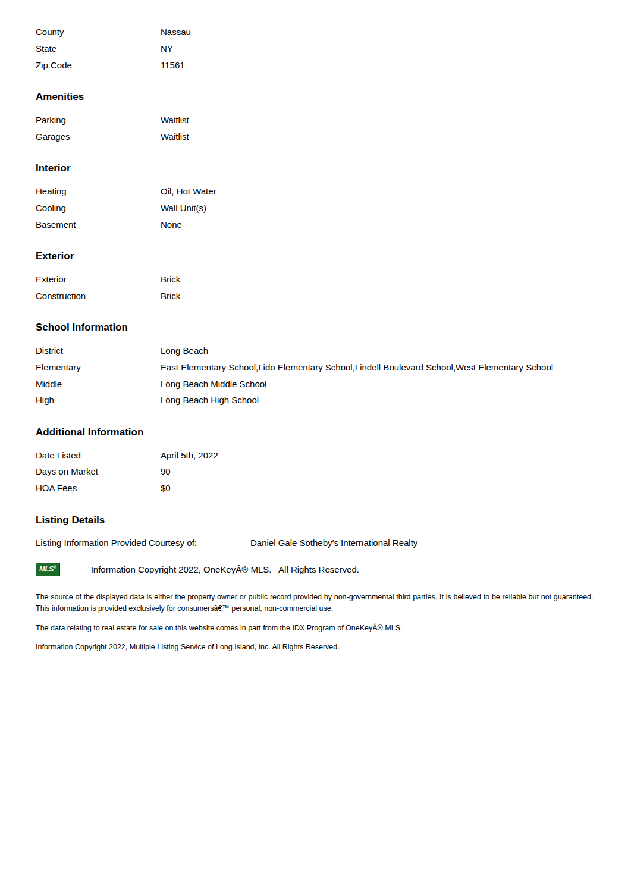| County | Nassau |
| State | NY |
| Zip Code | 11561 |
Amenities
| Parking | Waitlist |
| Garages | Waitlist |
Interior
| Heating | Oil, Hot Water |
| Cooling | Wall Unit(s) |
| Basement | None |
Exterior
| Exterior | Brick |
| Construction | Brick |
School Information
| District | Long Beach |
| Elementary | East Elementary School,Lido Elementary School,Lindell Boulevard School,West Elementary School |
| Middle | Long Beach Middle School |
| High | Long Beach High School |
Additional Information
| Date Listed | April 5th, 2022 |
| Days on Market | 90 |
| HOA Fees | $0 |
Listing Details
Listing Information Provided Courtesy of: Daniel Gale Sotheby's International Realty
MLS® Information Copyright 2022, OneKeyÂ® MLS. All Rights Reserved.
The source of the displayed data is either the property owner or public record provided by non-governmental third parties. It is believed to be reliable but not guaranteed. This information is provided exclusively for consumersâ€™ personal, non-commercial use.
The data relating to real estate for sale on this website comes in part from the IDX Program of OneKeyÂ® MLS.
Information Copyright 2022, Multiple Listing Service of Long Island, Inc. All Rights Reserved.